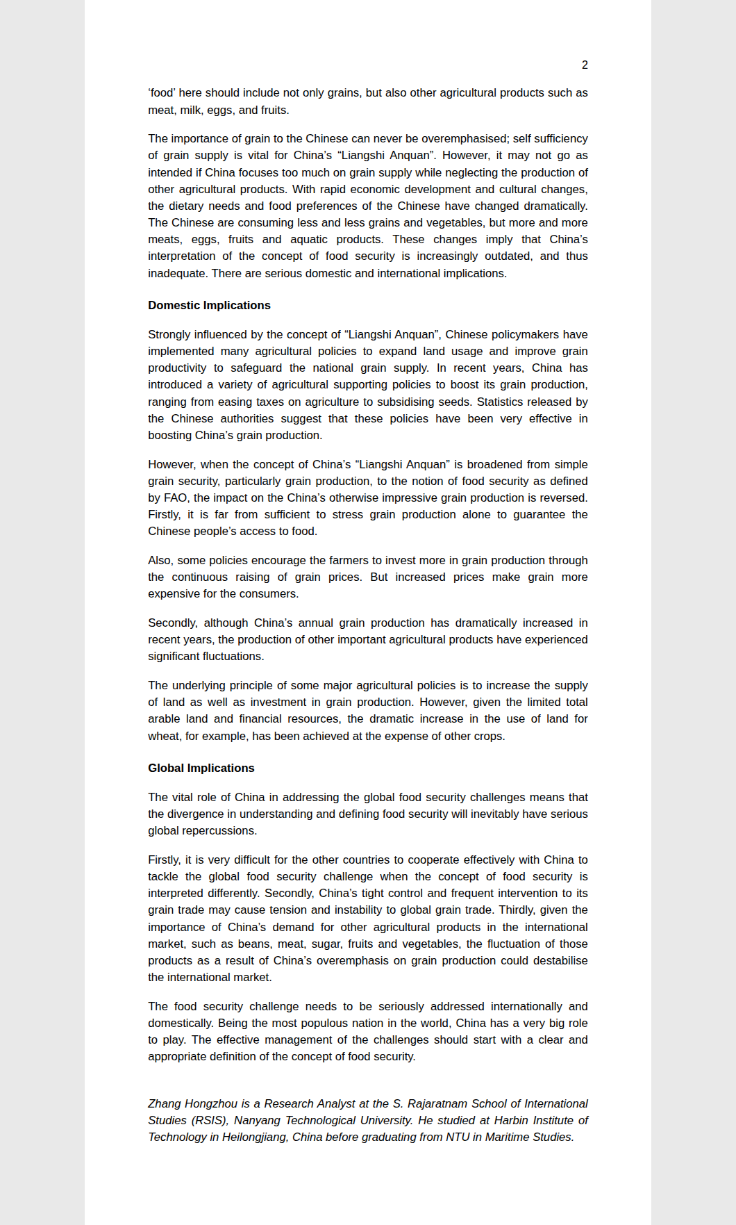2
‘food’ here should include not only grains, but also other agricultural products such as meat, milk, eggs, and fruits.
The importance of grain to the Chinese can never be overemphasised; self sufficiency of grain supply is vital for China’s “Liangshi Anquan”. However, it may not go as intended if China focuses too much on grain supply while neglecting the production of other agricultural products. With rapid economic development and cultural changes, the dietary needs and food preferences of the Chinese have changed dramatically. The Chinese are consuming less and less grains and vegetables, but more and more meats, eggs, fruits and aquatic products. These changes imply that China’s interpretation of the concept of food security is increasingly outdated, and thus inadequate. There are serious domestic and international implications.
Domestic Implications
Strongly influenced by the concept of “Liangshi Anquan”, Chinese policymakers have implemented many agricultural policies to expand land usage and improve grain productivity to safeguard the national grain supply. In recent years, China has introduced a variety of agricultural supporting policies to boost its grain production, ranging from easing taxes on agriculture to subsidising seeds. Statistics released by the Chinese authorities suggest that these policies have been very effective in boosting China’s grain production.
However, when the concept of China’s “Liangshi Anquan” is broadened from simple grain security, particularly grain production, to the notion of food security as defined by FAO, the impact on the China’s otherwise impressive grain production is reversed. Firstly, it is far from sufficient to stress grain production alone to guarantee the Chinese people’s access to food.
Also, some policies encourage the farmers to invest more in grain production through the continuous raising of grain prices. But increased prices make grain more expensive for the consumers.
Secondly, although China’s annual grain production has dramatically increased in recent years, the production of other important agricultural products have experienced significant fluctuations.
The underlying principle of some major agricultural policies is to increase the supply of land as well as investment in grain production. However, given the limited total arable land and financial resources, the dramatic increase in the use of land for wheat, for example, has been achieved at the expense of other crops.
Global Implications
The vital role of China in addressing the global food security challenges means that the divergence in understanding and defining food security will inevitably have serious global repercussions.
Firstly, it is very difficult for the other countries to cooperate effectively with China to tackle the global food security challenge when the concept of food security is interpreted differently. Secondly, China’s tight control and frequent intervention to its grain trade may cause tension and instability to global grain trade. Thirdly, given the importance of China’s demand for other agricultural products in the international market, such as beans, meat, sugar, fruits and vegetables, the fluctuation of those products as a result of China’s overemphasis on grain production could destabilise the international market.
The food security challenge needs to be seriously addressed internationally and domestically. Being the most populous nation in the world, China has a very big role to play. The effective management of the challenges should start with a clear and appropriate definition of the concept of food security.
Zhang Hongzhou is a Research Analyst at the S. Rajaratnam School of International Studies (RSIS), Nanyang Technological University. He studied at Harbin Institute of Technology in Heilongjiang, China before graduating from NTU in Maritime Studies.